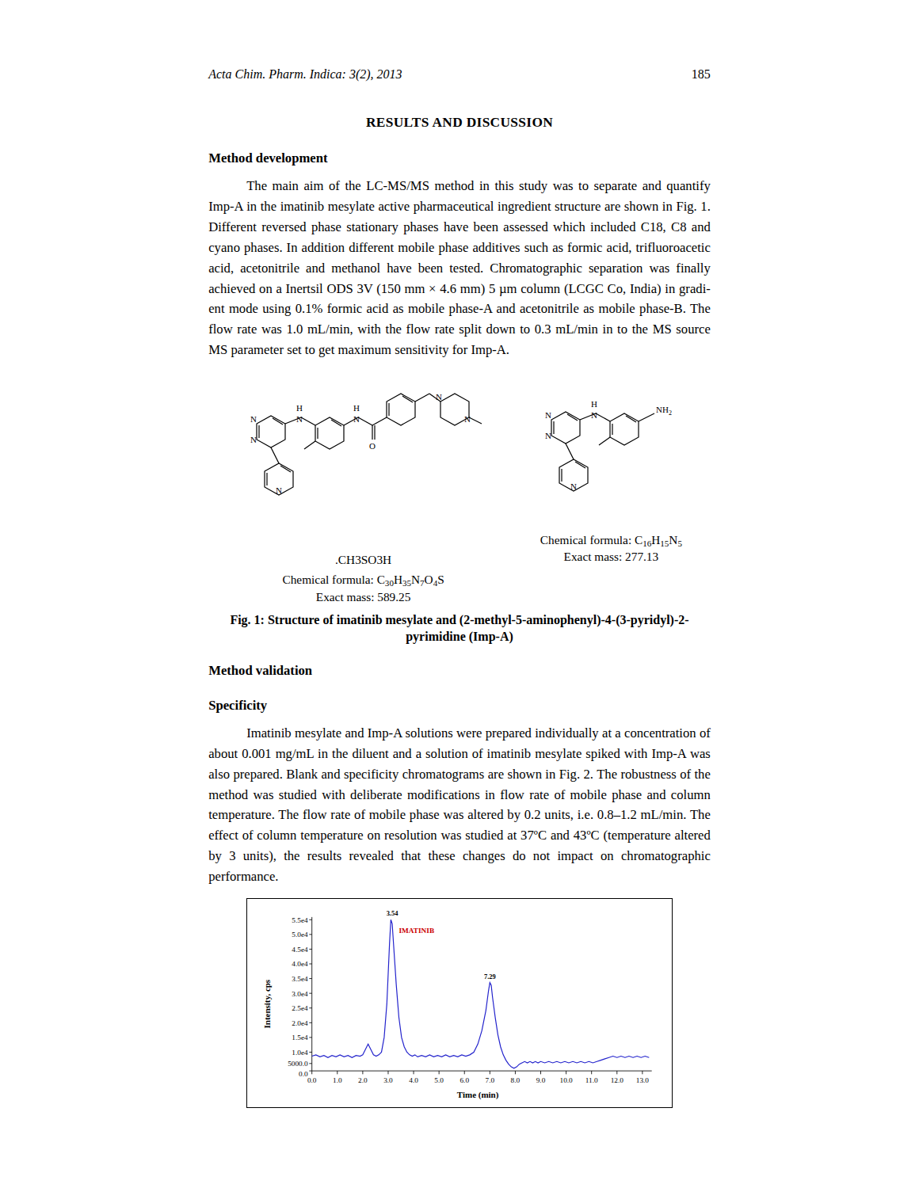Acta Chim. Pharm. Indica: 3(2), 2013 185
RESULTS AND DISCUSSION
Method development
The main aim of the LC-MS/MS method in this study was to separate and quantify Imp-A in the imatinib mesylate active pharmaceutical ingredient structure are shown in Fig. 1. Different reversed phase stationary phases have been assessed which included C18, C8 and cyano phases. In addition different mobile phase additives such as formic acid, trifluoroacetic acid, acetonitrile and methanol have been tested. Chromatographic separation was finally achieved on a Inertsil ODS 3V (150 mm × 4.6 mm) 5 µm column (LCGC Co, India) in gradient mode using 0.1% formic acid as mobile phase-A and acetonitrile as mobile phase-B. The flow rate was 1.0 mL/min, with the flow rate split down to 0.3 mL/min in to the MS source MS parameter set to get maximum sensitivity for Imp-A.
N N N H N H N O N N
.CH3 SO3 H
Chemical formula: C30 H35 N7 O4 S
Exact mass: 589.25
N N N H N NH2
Chemical formula: C16 H15 N5
Exact mass: 277.13
Fig. 1: Structure of imatinib mesylate and (2-methyl-5-aminophenyl)-4-(3-pyridyl)-2-pyrimidine (Imp-A)
Method validation
Specificity
Imatinib mesylate and Imp-A solutions were prepared individually at a concentration of about 0.001 mg/mL in the diluent and a solution of imatinib mesylate spiked with Imp-A was also prepared. Blank and specificity chromatograms are shown in Fig. 2. The robustness of the method was studied with deliberate modifications in flow rate of mobile phase and column temperature. The flow rate of mobile phase was altered by 0.2 units, i.e. 0.8–1.2 mL/min. The effect of column temperature on resolution was studied at 37ºC and 43ºC (temperature altered by 3 units), the results revealed that these changes do not impact on chromatographic performance.
5.5e4 5.0e4 4.5e4 4.0e4 3.5e4 3.0e4 2.5e4 2.0e4 1.5e4 1.0e4 5000.0 0.0 Intensity, cps 0.0 1.0 2.0 3.0 4.0 5.0 6.0 7.0 8.0 9.0 10.0 11.0 12.0 13.0 Time (min) 3.54 7.29 IMATINIB